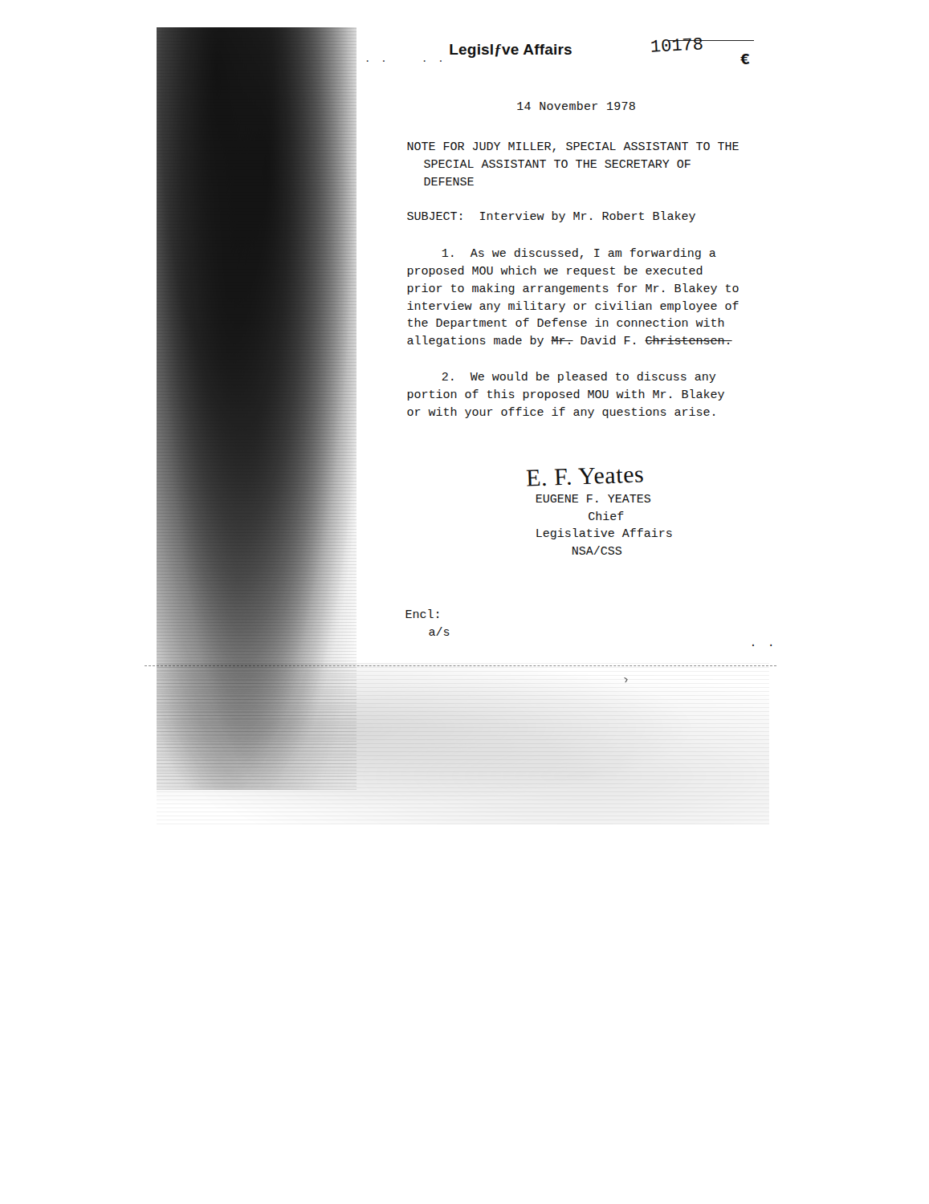. . . . Legislƒve Affairs 10178 €
14 November 1978
NOTE FOR JUDY MILLER, SPECIAL ASSISTANT TO THE SPECIAL ASSISTANT TO THE SECRETARY OF DEFENSE
SUBJECT: Interview by Mr. Robert Blakey
1. As we discussed, I am forwarding a proposed MOU which we request be executed prior to making arrangements for Mr. Blakey to interview any military or civilian employee of the Department of Defense in connection with allegations made by Mr. David F. Christensen.
2. We would be pleased to discuss any portion of this proposed MOU with Mr. Blakey or with your office if any questions arise.
E. F. Yeates
EUGENE F. YEATES
Chief
Legislative Affairs
NSA/CSS
Encl: a/s
. . ›